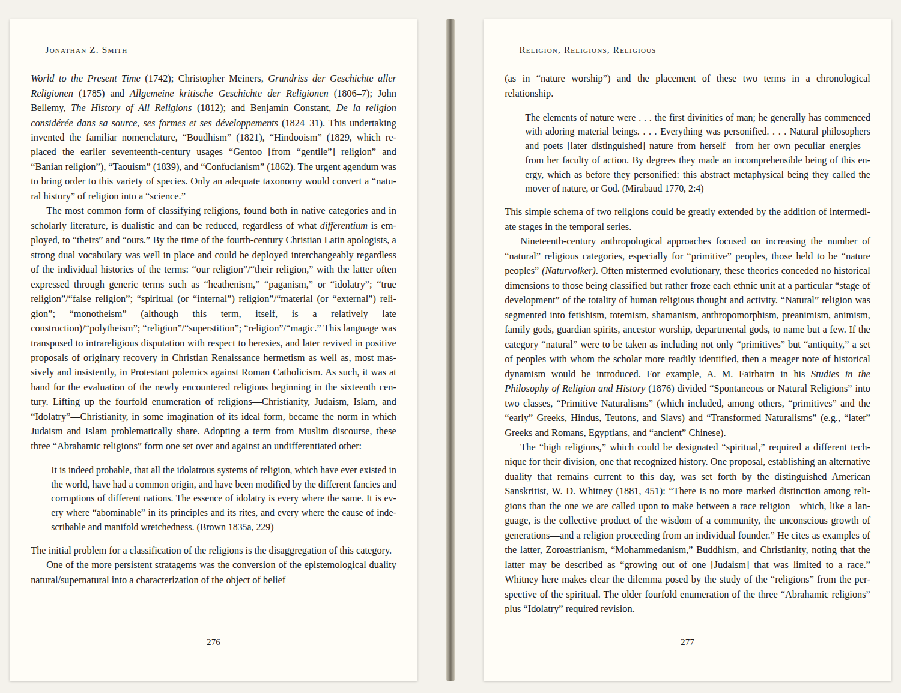Jonathan Z. Smith
World to the Present Time (1742); Christopher Meiners, Grundriss der Geschichte aller Religionen (1785) and Allgemeine kritische Geschichte der Religionen (1806–7); John Bellemy, The History of All Religions (1812); and Benjamin Constant, De la religion considérée dans sa source, ses formes et ses développements (1824–31). This undertaking invented the familiar nomenclature, “Boudhism” (1821), “Hindooism” (1829, which replaced the earlier seventeenth-century usages “Gentoo [from “gentile”] religion” and “Banian religion”), “Taouism” (1839), and “Confucianism” (1862). The urgent agendum was to bring order to this variety of species. Only an adequate taxonomy would convert a “natural history” of religion into a “science.”
The most common form of classifying religions, found both in native categories and in scholarly literature, is dualistic and can be reduced, regardless of what differentium is employed, to “theirs” and “ours.” By the time of the fourth-century Christian Latin apologists, a strong dual vocabulary was well in place and could be deployed interchangeably regardless of the individual histories of the terms: “our religion”/“their religion,” with the latter often expressed through generic terms such as “heathenism,” “paganism,” or “idolatry”; “true religion”/“false religion”; “spiritual (or “internal”) religion”/“material (or “external”) religion”; “monotheism” (although this term, itself, is a relatively late construction)/“polytheism”; “religion”/“superstition”; “religion”/“magic.” This language was transposed to intrareligious disputation with respect to heresies, and later revived in positive proposals of originary recovery in Christian Renaissance hermetism as well as, most massively and insistently, in Protestant polemics against Roman Catholicism. As such, it was at hand for the evaluation of the newly encountered religions beginning in the sixteenth century. Lifting up the fourfold enumeration of religions—Christianity, Judaism, Islam, and “Idolatry”—Christianity, in some imagination of its ideal form, became the norm in which Judaism and Islam problematically share. Adopting a term from Muslim discourse, these three “Abrahamic religions” form one set over and against an undifferentiated other:
It is indeed probable, that all the idolatrous systems of religion, which have ever existed in the world, have had a common origin, and have been modified by the different fancies and corruptions of different nations. The essence of idolatry is every where the same. It is every where “abominable” in its principles and its rites, and every where the cause of indescribable and manifold wretchedness. (Brown 1835a, 229)
The initial problem for a classification of the religions is the disaggregation of this category.
One of the more persistent stratagems was the conversion of the epistemological duality natural/supernatural into a characterization of the object of belief
276
Religion, Religions, Religious
(as in “nature worship”) and the placement of these two terms in a chronological relationship.
The elements of nature were . . . the first divinities of man; he generally has commenced with adoring material beings. . . . Everything was personified. . . . Natural philosophers and poets [later distinguished] nature from herself—from her own peculiar energies—from her faculty of action. By degrees they made an incomprehensible being of this energy, which as before they personified: this abstract metaphysical being they called the mover of nature, or God. (Mirabaud 1770, 2:4)
This simple schema of two religions could be greatly extended by the addition of intermediate stages in the temporal series.
Nineteenth-century anthropological approaches focused on increasing the number of “natural” religious categories, especially for “primitive” peoples, those held to be “nature peoples” (Naturvolker). Often mistermed evolutionary, these theories conceded no historical dimensions to those being classified but rather froze each ethnic unit at a particular “stage of development” of the totality of human religious thought and activity. “Natural” religion was segmented into fetishism, totemism, shamanism, anthropomorphism, preanimism, animism, family gods, guardian spirits, ancestor worship, departmental gods, to name but a few. If the category “natural” were to be taken as including not only “primitives” but “antiquity,” a set of peoples with whom the scholar more readily identified, then a meager note of historical dynamism would be introduced. For example, A. M. Fairbairn in his Studies in the Philosophy of Religion and History (1876) divided “Spontaneous or Natural Religions” into two classes, “Primitive Naturalisms” (which included, among others, “primitives” and the “early” Greeks, Hindus, Teutons, and Slavs) and “Transformed Naturalisms” (e.g., “later” Greeks and Romans, Egyptians, and “ancient” Chinese).
The “high religions,” which could be designated “spiritual,” required a different technique for their division, one that recognized history. One proposal, establishing an alternative duality that remains current to this day, was set forth by the distinguished American Sanskritist, W. D. Whitney (1881, 451): “There is no more marked distinction among religions than the one we are called upon to make between a race religion—which, like a language, is the collective product of the wisdom of a community, the unconscious growth of generations—and a religion proceeding from an individual founder.” He cites as examples of the latter, Zoroastrianism, “Mohammedanism,” Buddhism, and Christianity, noting that the latter may be described as “growing out of one [Judaism] that was limited to a race.” Whitney here makes clear the dilemma posed by the study of the “religions” from the perspective of the spiritual. The older fourfold enumeration of the three “Abrahamic religions” plus “Idolatry” required revision.
277